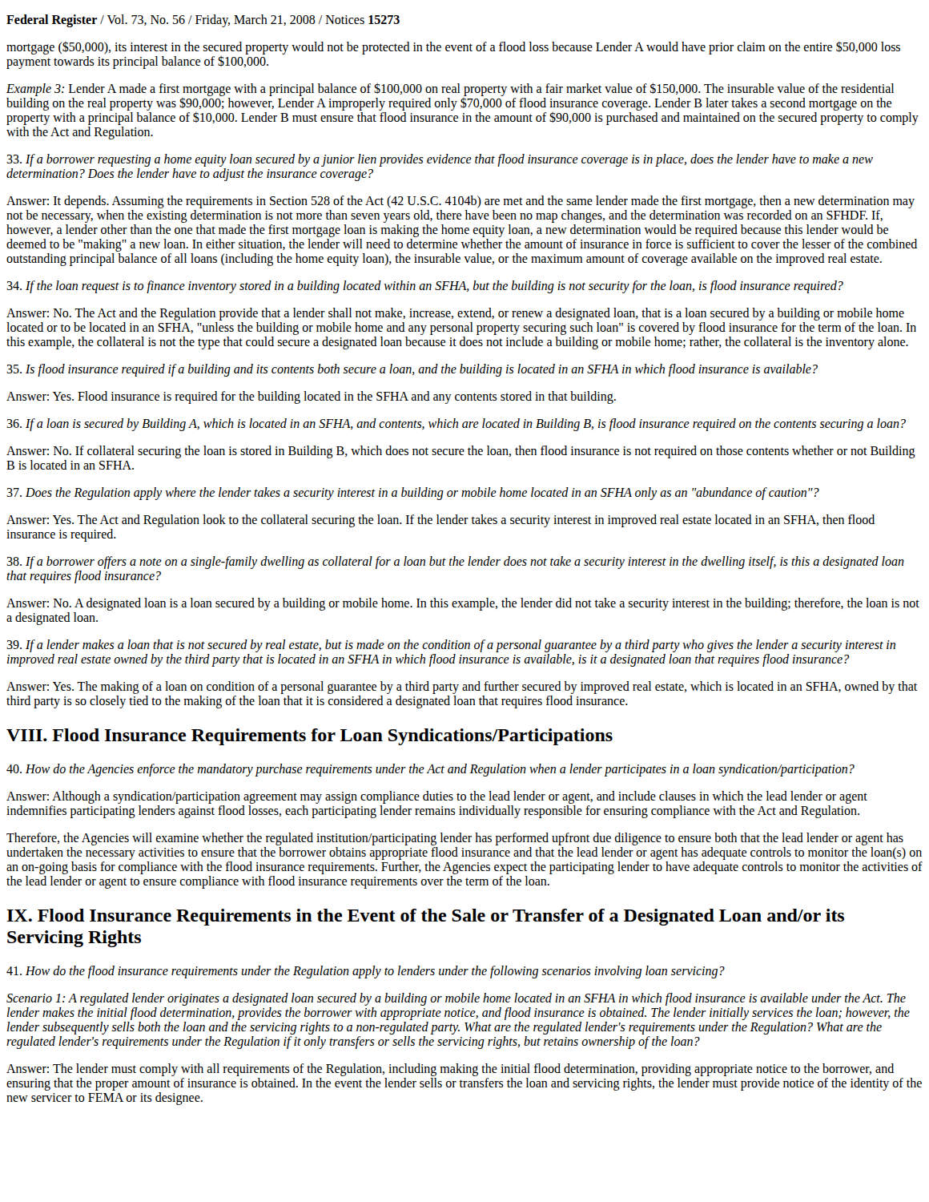Federal Register / Vol. 73, No. 56 / Friday, March 21, 2008 / Notices 15273
mortgage ($50,000), its interest in the secured property would not be protected in the event of a flood loss because Lender A would have prior claim on the entire $50,000 loss payment towards its principal balance of $100,000.
Example 3: Lender A made a first mortgage with a principal balance of $100,000 on real property with a fair market value of $150,000. The insurable value of the residential building on the real property was $90,000; however, Lender A improperly required only $70,000 of flood insurance coverage. Lender B later takes a second mortgage on the property with a principal balance of $10,000. Lender B must ensure that flood insurance in the amount of $90,000 is purchased and maintained on the secured property to comply with the Act and Regulation.
33. If a borrower requesting a home equity loan secured by a junior lien provides evidence that flood insurance coverage is in place, does the lender have to make a new determination? Does the lender have to adjust the insurance coverage?
Answer: It depends. Assuming the requirements in Section 528 of the Act (42 U.S.C. 4104b) are met and the same lender made the first mortgage, then a new determination may not be necessary, when the existing determination is not more than seven years old, there have been no map changes, and the determination was recorded on an SFHDF. If, however, a lender other than the one that made the first mortgage loan is making the home equity loan, a new determination would be required because this lender would be deemed to be "making" a new loan. In either situation, the lender will need to determine whether the amount of insurance in force is sufficient to cover the lesser of the combined outstanding principal balance of all loans (including the home equity loan), the insurable value, or the maximum amount of coverage available on the improved real estate.
34. If the loan request is to finance inventory stored in a building located within an SFHA, but the building is not security for the loan, is flood insurance required?
Answer: No. The Act and the Regulation provide that a lender shall not make, increase, extend, or renew a designated loan, that is a loan secured by a building or mobile home located or to be located in an SFHA, "unless the building or mobile home and any personal property securing such loan" is covered by flood insurance for the term of the loan. In this example, the collateral is not the type that could secure a designated loan because it does not include a building or mobile home; rather, the collateral is the inventory alone.
35. Is flood insurance required if a building and its contents both secure a loan, and the building is located in an SFHA in which flood insurance is available?
Answer: Yes. Flood insurance is required for the building located in the SFHA and any contents stored in that building.
36. If a loan is secured by Building A, which is located in an SFHA, and contents, which are located in Building B, is flood insurance required on the contents securing a loan?
Answer: No. If collateral securing the loan is stored in Building B, which does not secure the loan, then flood insurance is not required on those contents whether or not Building B is located in an SFHA.
37. Does the Regulation apply where the lender takes a security interest in a building or mobile home located in an SFHA only as an "abundance of caution"?
Answer: Yes. The Act and Regulation look to the collateral securing the loan. If the lender takes a security interest in improved real estate located in an SFHA, then flood insurance is required.
38. If a borrower offers a note on a single-family dwelling as collateral for a loan but the lender does not take a security interest in the dwelling itself, is this a designated loan that requires flood insurance?
Answer: No. A designated loan is a loan secured by a building or mobile home. In this example, the lender did not take a security interest in the building; therefore, the loan is not a designated loan.
39. If a lender makes a loan that is not secured by real estate, but is made on the condition of a personal guarantee by a third party who gives the lender a security interest in improved real estate owned by the third party that is located in an SFHA in which flood insurance is available, is it a designated loan that requires flood insurance?
Answer: Yes. The making of a loan on condition of a personal guarantee by a third party and further secured by improved real estate, which is located in an SFHA, owned by that third party is so closely tied to the making of the loan that it is considered a designated loan that requires flood insurance.
VIII. Flood Insurance Requirements for Loan Syndications/Participations
40. How do the Agencies enforce the mandatory purchase requirements under the Act and Regulation when a lender participates in a loan syndication/participation?
Answer: Although a syndication/participation agreement may assign compliance duties to the lead lender or agent, and include clauses in which the lead lender or agent indemnifies participating lenders against flood losses, each participating lender remains individually responsible for ensuring compliance with the Act and Regulation.
Therefore, the Agencies will examine whether the regulated institution/participating lender has performed upfront due diligence to ensure both that the lead lender or agent has undertaken the necessary activities to ensure that the borrower obtains appropriate flood insurance and that the lead lender or agent has adequate controls to monitor the loan(s) on an on-going basis for compliance with the flood insurance requirements. Further, the Agencies expect the participating lender to have adequate controls to monitor the activities of the lead lender or agent to ensure compliance with flood insurance requirements over the term of the loan.
IX. Flood Insurance Requirements in the Event of the Sale or Transfer of a Designated Loan and/or its Servicing Rights
41. How do the flood insurance requirements under the Regulation apply to lenders under the following scenarios involving loan servicing?
Scenario 1: A regulated lender originates a designated loan secured by a building or mobile home located in an SFHA in which flood insurance is available under the Act. The lender makes the initial flood determination, provides the borrower with appropriate notice, and flood insurance is obtained. The lender initially services the loan; however, the lender subsequently sells both the loan and the servicing rights to a non-regulated party. What are the regulated lender's requirements under the Regulation? What are the regulated lender's requirements under the Regulation if it only transfers or sells the servicing rights, but retains ownership of the loan?
Answer: The lender must comply with all requirements of the Regulation, including making the initial flood determination, providing appropriate notice to the borrower, and ensuring that the proper amount of insurance is obtained. In the event the lender sells or transfers the loan and servicing rights, the lender must provide notice of the identity of the new servicer to FEMA or its designee.